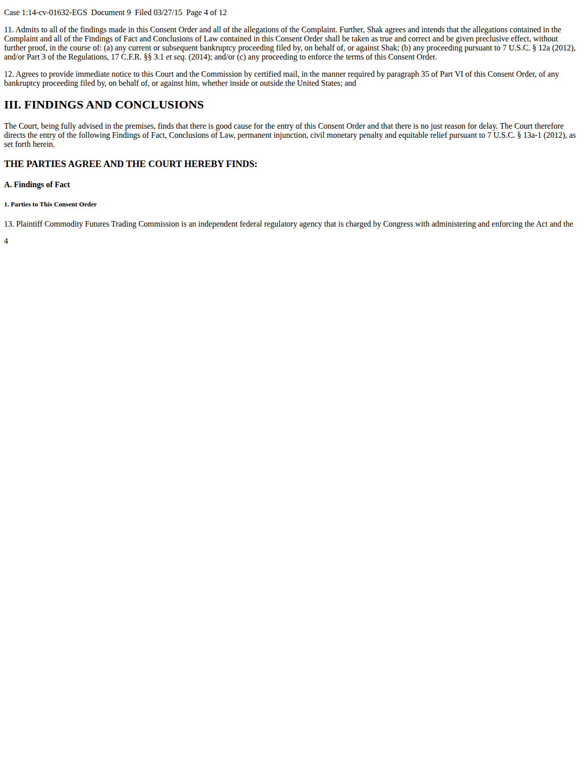Case 1:14-cv-01632-EGS Document 9 Filed 03/27/15 Page 4 of 12
11. Admits to all of the findings made in this Consent Order and all of the allegations of the Complaint. Further, Shak agrees and intends that the allegations contained in the Complaint and all of the Findings of Fact and Conclusions of Law contained in this Consent Order shall be taken as true and correct and be given preclusive effect, without further proof, in the course of: (a) any current or subsequent bankruptcy proceeding filed by, on behalf of, or against Shak; (b) any proceeding pursuant to 7 U.S.C. § 12a (2012), and/or Part 3 of the Regulations, 17 C.F.R. §§ 3.1 et seq. (2014); and/or (c) any proceeding to enforce the terms of this Consent Order.
12. Agrees to provide immediate notice to this Court and the Commission by certified mail, in the manner required by paragraph 35 of Part VI of this Consent Order, of any bankruptcy proceeding filed by, on behalf of, or against him, whether inside or outside the United States; and
III. FINDINGS AND CONCLUSIONS
The Court, being fully advised in the premises, finds that there is good cause for the entry of this Consent Order and that there is no just reason for delay. The Court therefore directs the entry of the following Findings of Fact, Conclusions of Law, permanent injunction, civil monetary penalty and equitable relief pursuant to 7 U.S.C. § 13a-1 (2012), as set forth herein.
THE PARTIES AGREE AND THE COURT HEREBY FINDS:
A. Findings of Fact
1. Parties to This Consent Order
13. Plaintiff Commodity Futures Trading Commission is an independent federal regulatory agency that is charged by Congress with administering and enforcing the Act and the
4